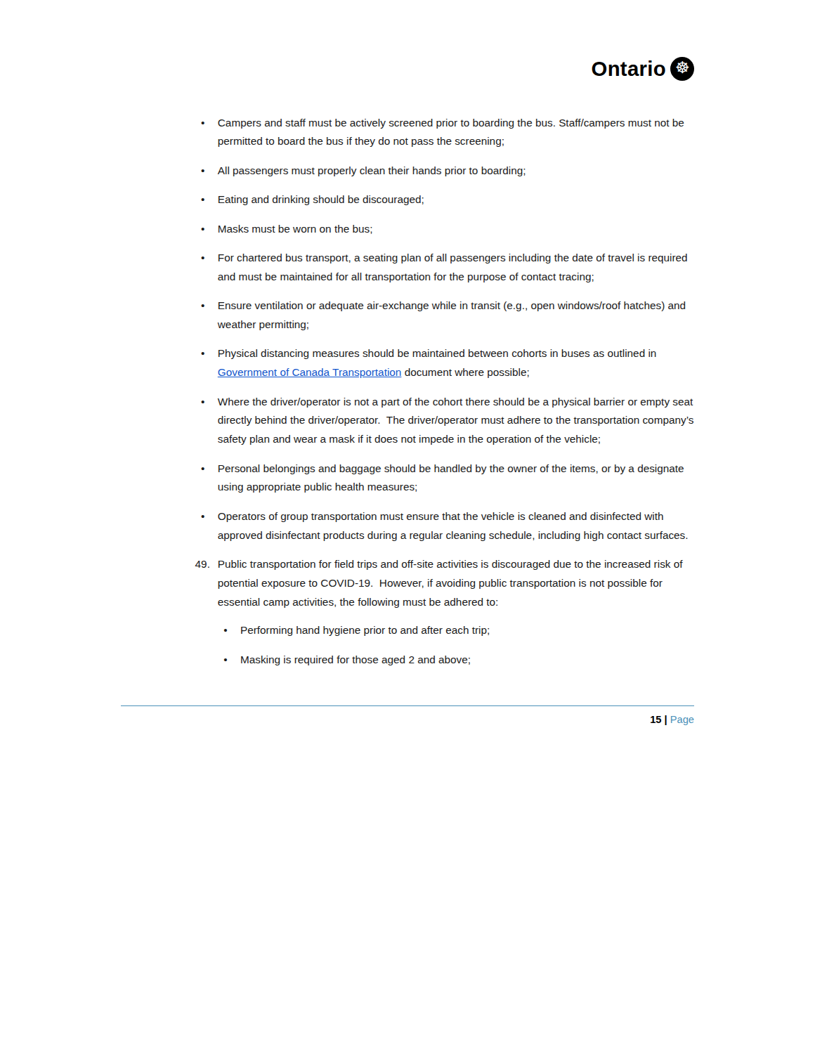Ontario ☸
Campers and staff must be actively screened prior to boarding the bus. Staff/campers must not be permitted to board the bus if they do not pass the screening;
All passengers must properly clean their hands prior to boarding;
Eating and drinking should be discouraged;
Masks must be worn on the bus;
For chartered bus transport, a seating plan of all passengers including the date of travel is required and must be maintained for all transportation for the purpose of contact tracing;
Ensure ventilation or adequate air-exchange while in transit (e.g., open windows/roof hatches) and weather permitting;
Physical distancing measures should be maintained between cohorts in buses as outlined in Government of Canada Transportation document where possible;
Where the driver/operator is not a part of the cohort there should be a physical barrier or empty seat directly behind the driver/operator. The driver/operator must adhere to the transportation company’s safety plan and wear a mask if it does not impede in the operation of the vehicle;
Personal belongings and baggage should be handled by the owner of the items, or by a designate using appropriate public health measures;
Operators of group transportation must ensure that the vehicle is cleaned and disinfected with approved disinfectant products during a regular cleaning schedule, including high contact surfaces.
Public transportation for field trips and off-site activities is discouraged due to the increased risk of potential exposure to COVID-19. However, if avoiding public transportation is not possible for essential camp activities, the following must be adhered to:
Performing hand hygiene prior to and after each trip;
Masking is required for those aged 2 and above;
15 | Page